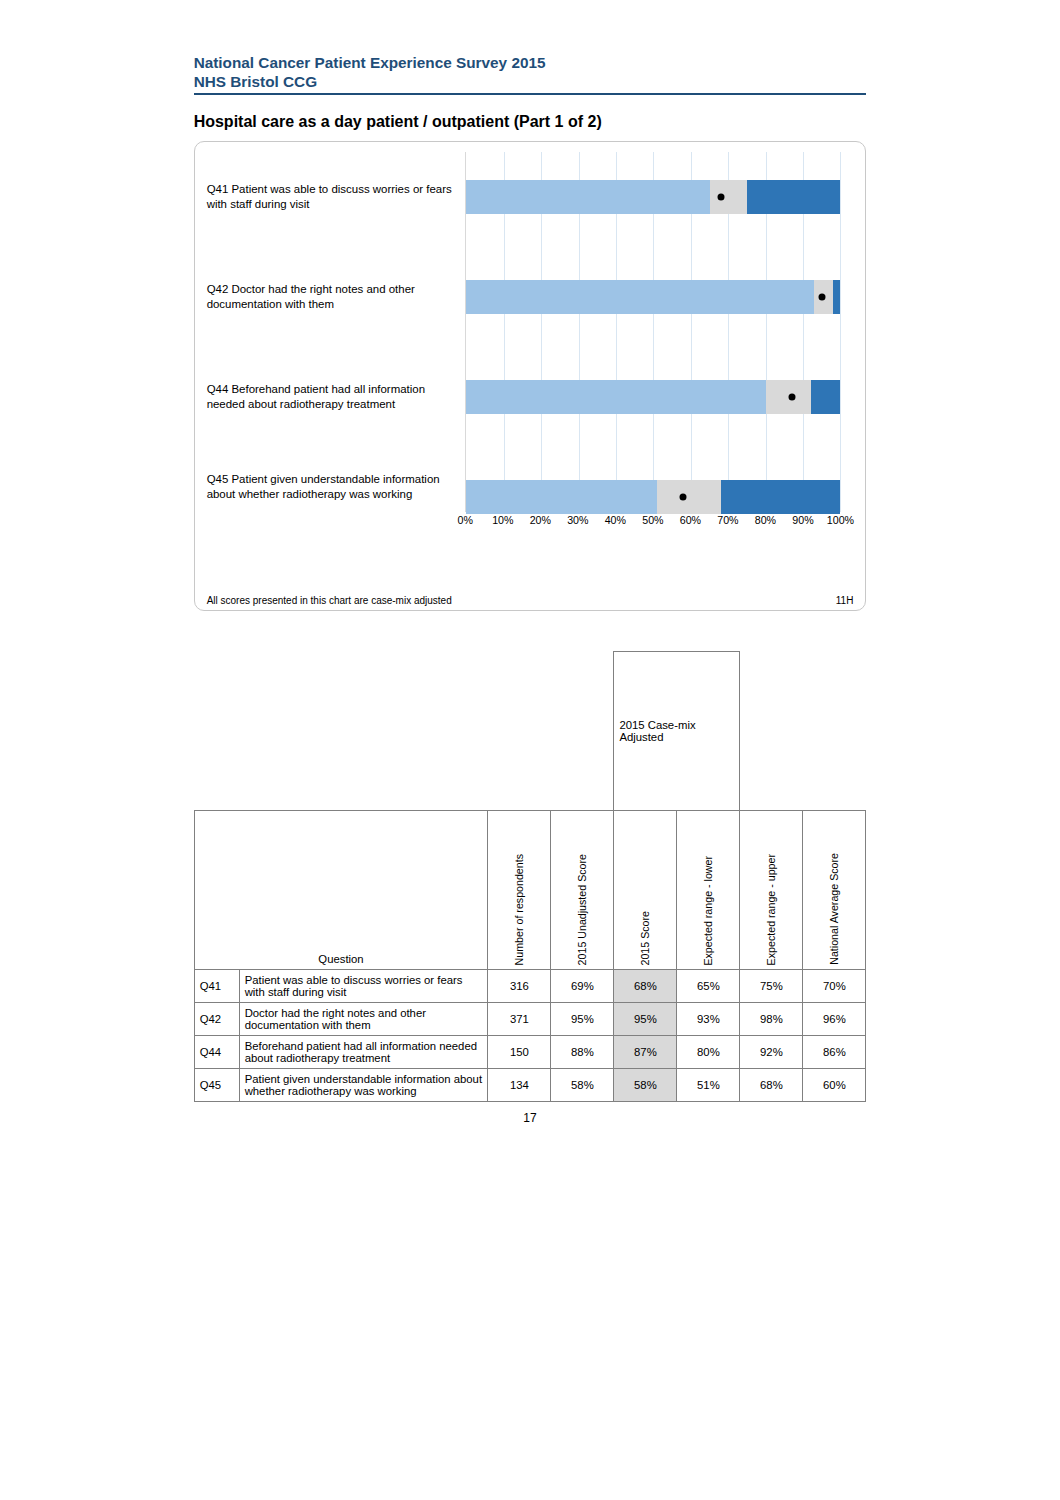National Cancer Patient Experience Survey 2015
NHS Bristol CCG
Hospital care as a day patient / outpatient (Part 1 of 2)
Q41 Patient was able to discuss worries or fears with staff during visit
Q42 Doctor had the right notes and other documentation with them
Q44 Beforehand patient had all information needed about radiotherapy treatment
Q45 Patient given understandable information about whether radiotherapy was working
0% 10% 20% 30% 40% 50% 60% 70% 80% 90% 100%
All scores presented in this chart are case-mix adjusted
11H
| | 2015 Case-mix Adjusted | |
| --- | --- | --- |
| Question | Number of respondents | 2015 Unadjusted Score | 2015 Score | Expected range - lower | Expected range - upper | National Average Score |
| Q41 | Patient was able to discuss worries or fears with staff during visit | 316 | 69% | 68% | 65% | 75% | 70% |
| Q42 | Doctor had the right notes and other documentation with them | 371 | 95% | 95% | 93% | 98% | 96% |
| Q44 | Beforehand patient had all information needed about radiotherapy treatment | 150 | 88% | 87% | 80% | 92% | 86% |
| Q45 | Patient given understandable information about whether radiotherapy was working | 134 | 58% | 58% | 51% | 68% | 60% |
17